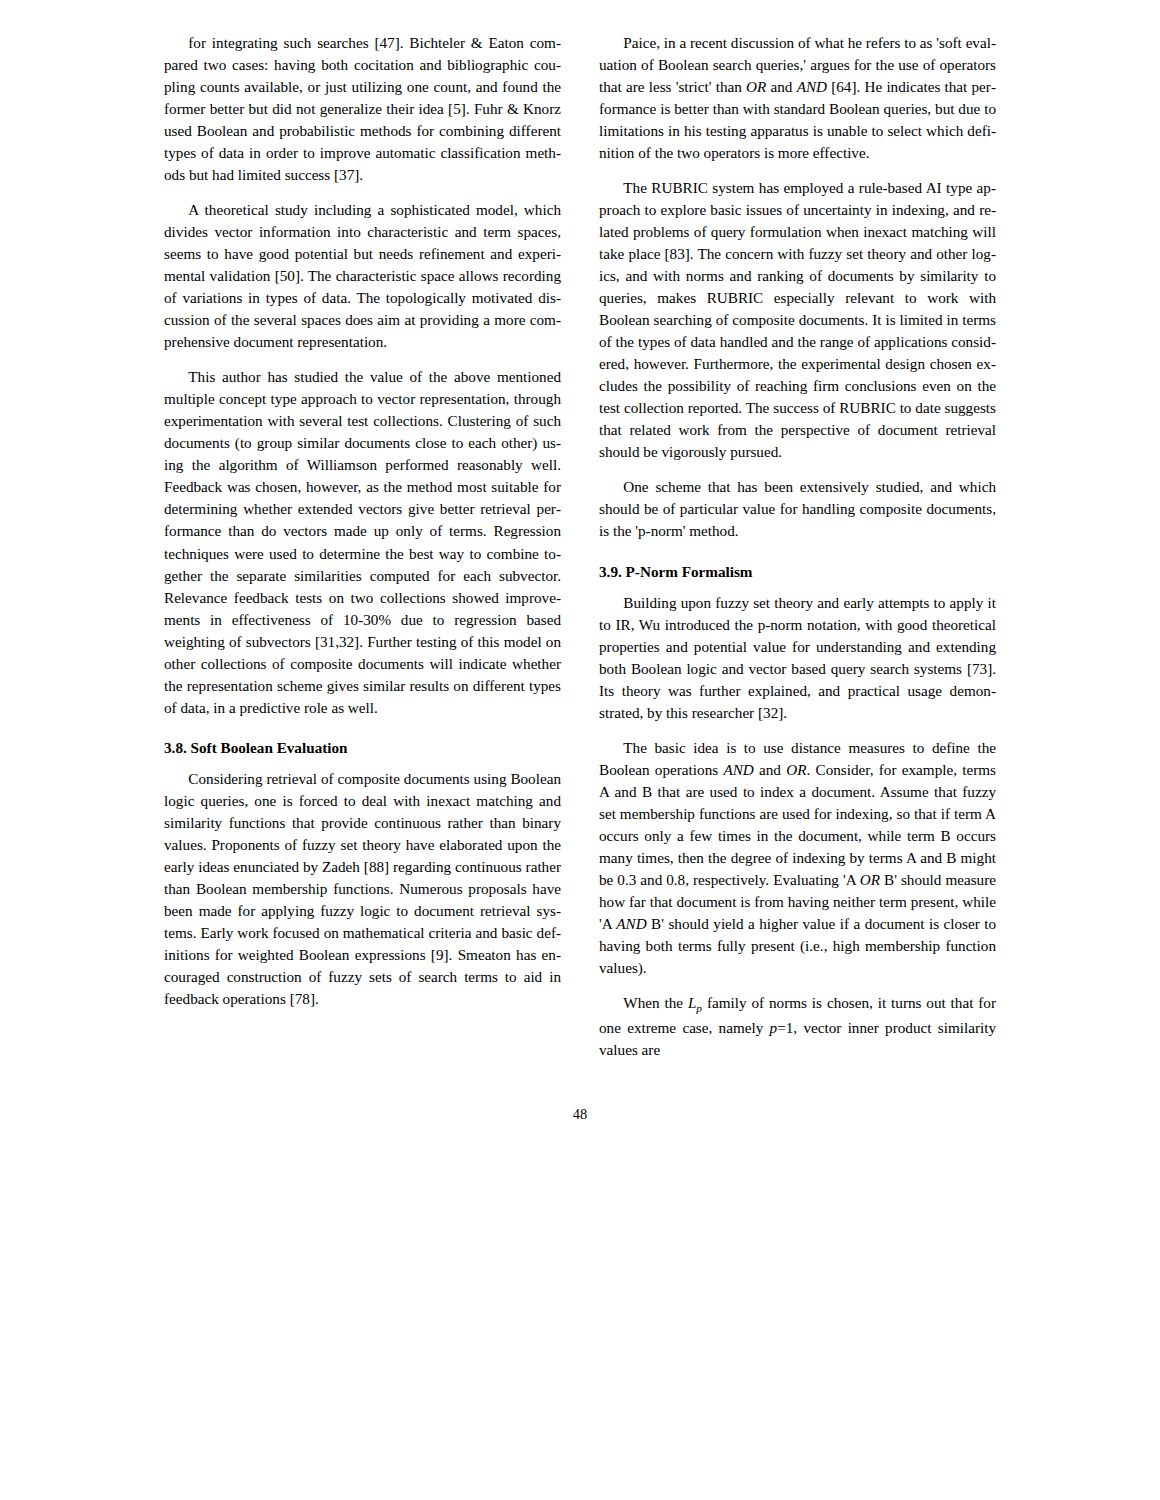for integrating such searches [47]. Bichteler & Eaton compared two cases: having both cocitation and bibliographic coupling counts available, or just utilizing one count, and found the former better but did not generalize their idea [5]. Fuhr & Knorz used Boolean and probabilistic methods for combining different types of data in order to improve automatic classification methods but had limited success [37].
A theoretical study including a sophisticated model, which divides vector information into characteristic and term spaces, seems to have good potential but needs refinement and experimental validation [50]. The characteristic space allows recording of variations in types of data. The topologically motivated discussion of the several spaces does aim at providing a more comprehensive document representation.
This author has studied the value of the above mentioned multiple concept type approach to vector representation, through experimentation with several test collections. Clustering of such documents (to group similar documents close to each other) using the algorithm of Williamson performed reasonably well. Feedback was chosen, however, as the method most suitable for determining whether extended vectors give better retrieval performance than do vectors made up only of terms. Regression techniques were used to determine the best way to combine together the separate similarities computed for each subvector. Relevance feedback tests on two collections showed improvements in effectiveness of 10-30% due to regression based weighting of subvectors [31,32]. Further testing of this model on other collections of composite documents will indicate whether the representation scheme gives similar results on different types of data, in a predictive role as well.
3.8. Soft Boolean Evaluation
Considering retrieval of composite documents using Boolean logic queries, one is forced to deal with inexact matching and similarity functions that provide continuous rather than binary values. Proponents of fuzzy set theory have elaborated upon the early ideas enunciated by Zadeh [88] regarding continuous rather than Boolean membership functions. Numerous proposals have been made for applying fuzzy logic to document retrieval systems. Early work focused on mathematical criteria and basic definitions for weighted Boolean expressions [9]. Smeaton has encouraged construction of fuzzy sets of search terms to aid in feedback operations [78].
Paice, in a recent discussion of what he refers to as 'soft evaluation of Boolean search queries,' argues for the use of operators that are less 'strict' than OR and AND [64]. He indicates that performance is better than with standard Boolean queries, but due to limitations in his testing apparatus is unable to select which definition of the two operators is more effective.
The RUBRIC system has employed a rule-based AI type approach to explore basic issues of uncertainty in indexing, and related problems of query formulation when inexact matching will take place [83]. The concern with fuzzy set theory and other logics, and with norms and ranking of documents by similarity to queries, makes RUBRIC especially relevant to work with Boolean searching of composite documents. It is limited in terms of the types of data handled and the range of applications considered, however. Furthermore, the experimental design chosen excludes the possibility of reaching firm conclusions even on the test collection reported. The success of RUBRIC to date suggests that related work from the perspective of document retrieval should be vigorously pursued.
One scheme that has been extensively studied, and which should be of particular value for handling composite documents, is the 'p-norm' method.
3.9. P-Norm Formalism
Building upon fuzzy set theory and early attempts to apply it to IR, Wu introduced the p-norm notation, with good theoretical properties and potential value for understanding and extending both Boolean logic and vector based query search systems [73]. Its theory was further explained, and practical usage demonstrated, by this researcher [32].
The basic idea is to use distance measures to define the Boolean operations AND and OR. Consider, for example, terms A and B that are used to index a document. Assume that fuzzy set membership functions are used for indexing, so that if term A occurs only a few times in the document, while term B occurs many times, then the degree of indexing by terms A and B might be 0.3 and 0.8, respectively. Evaluating 'A OR B' should measure how far that document is from having neither term present, while 'A AND B' should yield a higher value if a document is closer to having both terms fully present (i.e., high membership function values).
When the Lp family of norms is chosen, it turns out that for one extreme case, namely p=1, vector inner product similarity values are
48